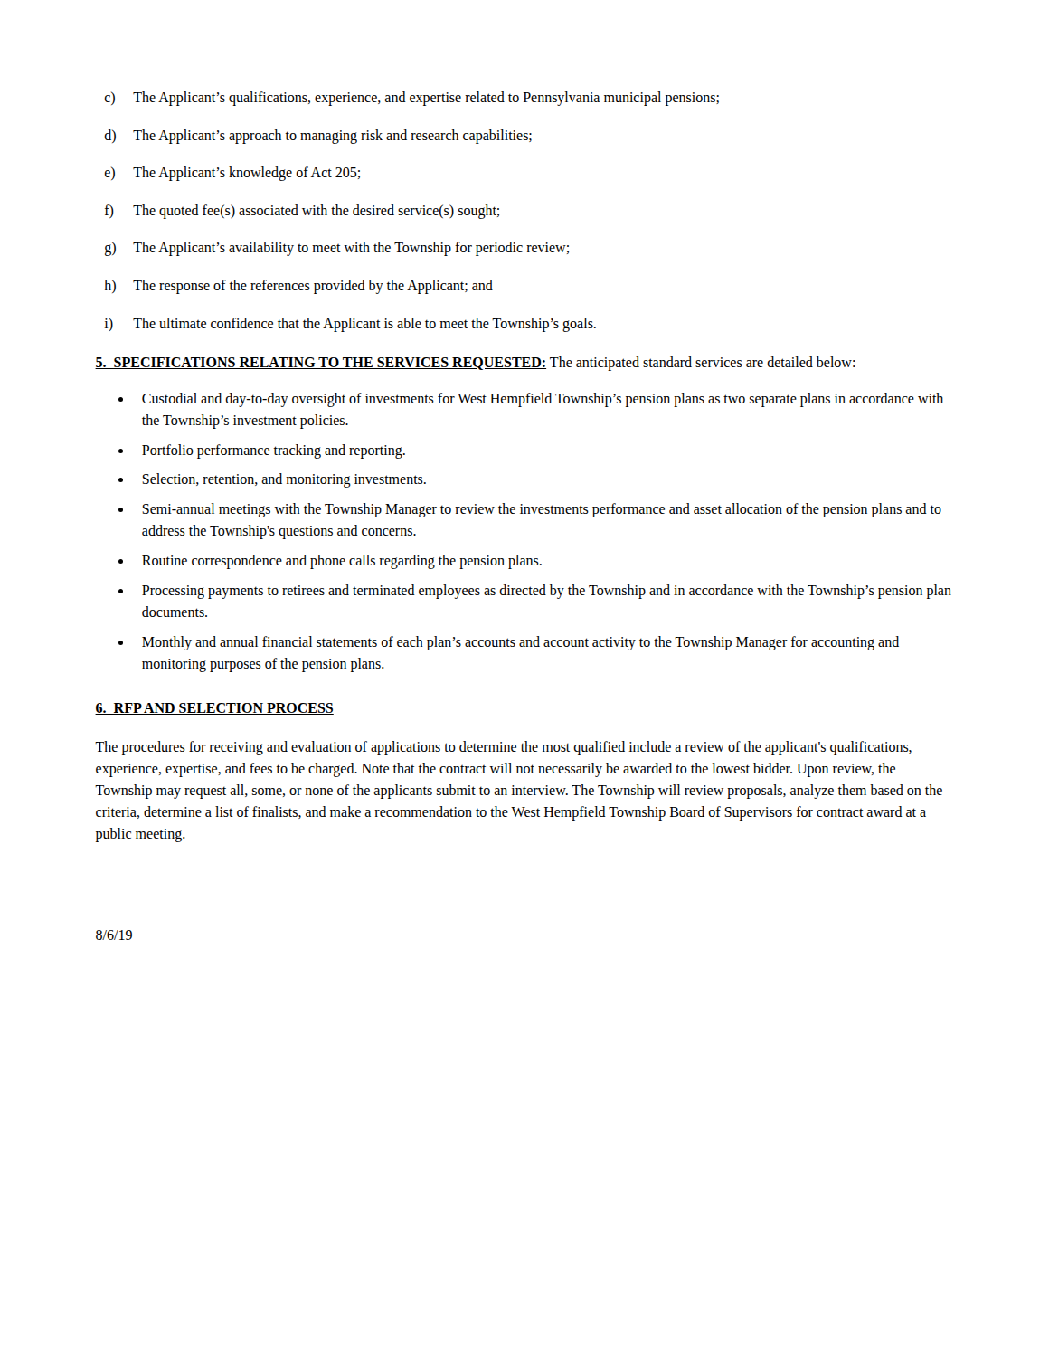c) The Applicant’s qualifications, experience, and expertise related to Pennsylvania municipal pensions;
d) The Applicant’s approach to managing risk and research capabilities;
e) The Applicant’s knowledge of Act 205;
f) The quoted fee(s) associated with the desired service(s) sought;
g) The Applicant’s availability to meet with the Township for periodic review;
h) The response of the references provided by the Applicant; and
i) The ultimate confidence that the Applicant is able to meet the Township’s goals.
5. SPECIFICATIONS RELATING TO THE SERVICES REQUESTED:
The anticipated standard services are detailed below:
Custodial and day-to-day oversight of investments for West Hempfield Township’s pension plans as two separate plans in accordance with the Township’s investment policies.
Portfolio performance tracking and reporting.
Selection, retention, and monitoring investments.
Semi-annual meetings with the Township Manager to review the investments performance and asset allocation of the pension plans and to address the Township's questions and concerns.
Routine correspondence and phone calls regarding the pension plans.
Processing payments to retirees and terminated employees as directed by the Township and in accordance with the Township’s pension plan documents.
Monthly and annual financial statements of each plan’s accounts and account activity to the Township Manager for accounting and monitoring purposes of the pension plans.
6. RFP AND SELECTION PROCESS
The procedures for receiving and evaluation of applications to determine the most qualified include a review of the applicant's qualifications, experience, expertise, and fees to be charged. Note that the contract will not necessarily be awarded to the lowest bidder. Upon review, the Township may request all, some, or none of the applicants submit to an interview. The Township will review proposals, analyze them based on the criteria, determine a list of finalists, and make a recommendation to the West Hempfield Township Board of Supervisors for contract award at a public meeting.
8/6/19